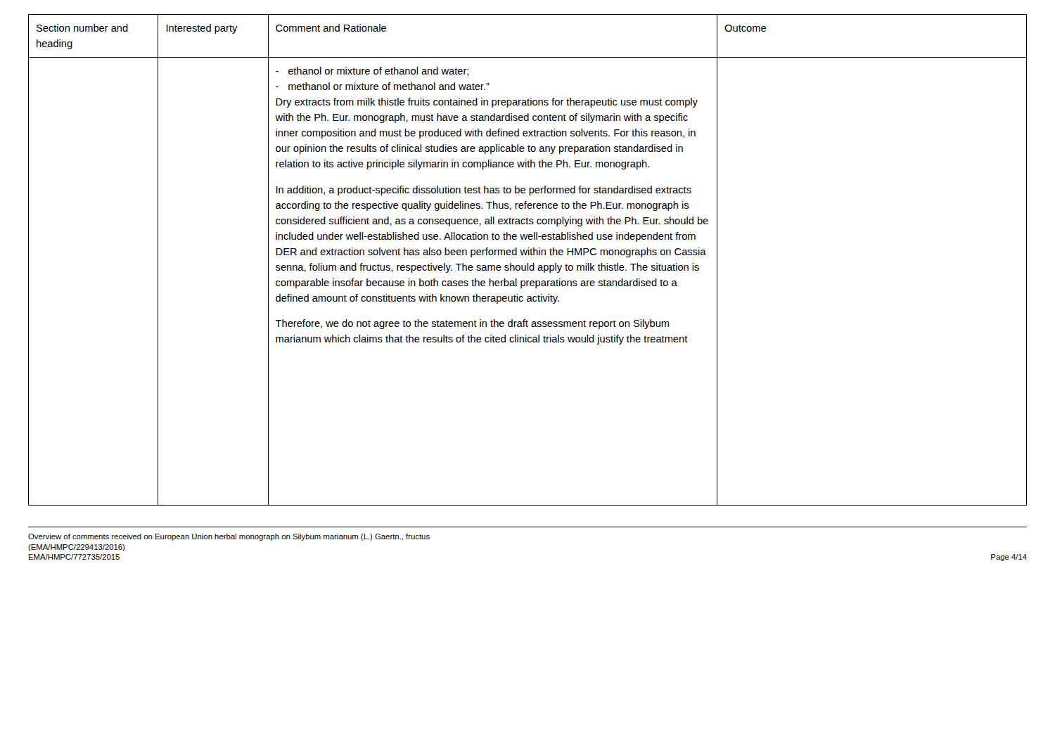| Section number and heading | Interested party | Comment and Rationale | Outcome |
| --- | --- | --- | --- |
| | | ethanol or mixture of ethanol and water; methanol or mixture of methanol and water.” Dry extracts from milk thistle fruits contained in preparations for therapeutic use must comply with the Ph. Eur. monograph, must have a standardised content of silymarin with a specific inner composition and must be produced with defined extraction solvents. For this reason, in our opinion the results of clinical studies are applicable to any preparation standardised in relation to its active principle silymarin in compliance with the Ph. Eur. monograph. In addition, a product-specific dissolution test has to be performed for standardised extracts according to the respective quality guidelines. Thus, reference to the Ph.Eur. monograph is considered sufficient and, as a consequence, all extracts complying with the Ph. Eur. should be included under well-established use. Allocation to the well-established use independent from DER and extraction solvent has also been performed within the HMPC monographs on Cassia senna, folium and fructus, respectively. The same should apply to milk thistle. The situation is comparable insofar because in both cases the herbal preparations are standardised to a defined amount of constituents with known therapeutic activity. Therefore, we do not agree to the statement in the draft assessment report on Silybum marianum which claims that the results of the cited clinical trials would justify the treatment | |
Overview of comments received on European Union herbal monograph on Silybum marianum (L.) Gaertn., fructus
(EMA/HMPC/229413/2016)
EMA/HMPC/772735/2015 Page 4/14